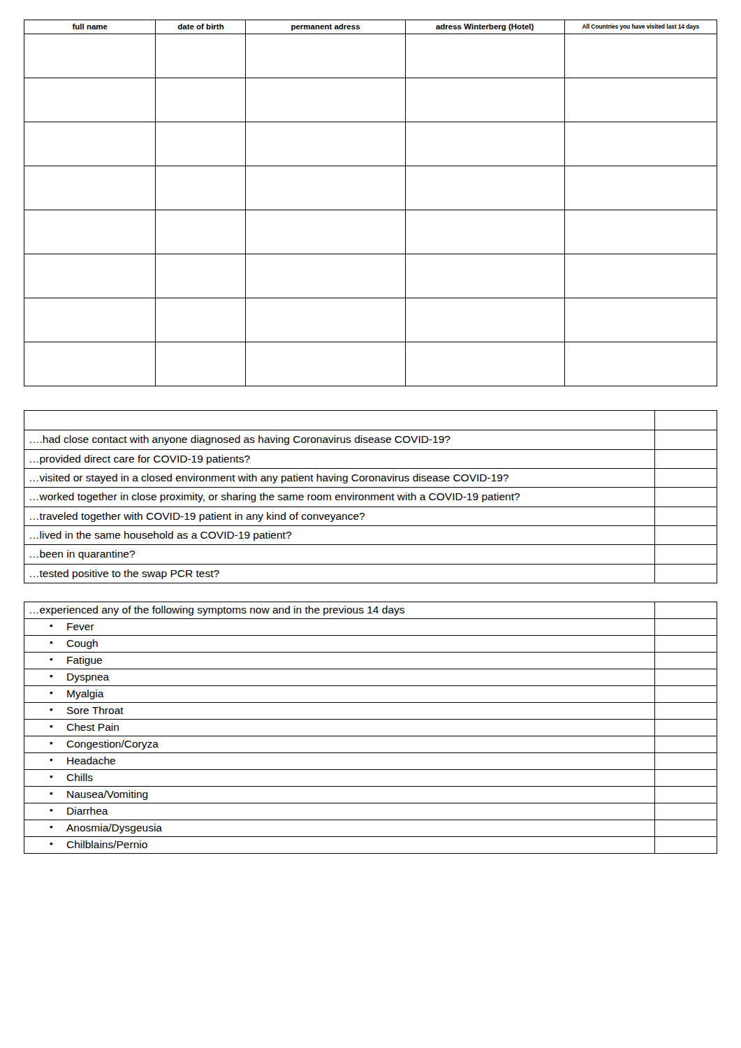| full name | date of birth | permanent adress | adress Winterberg (Hotel) | All Countries you have visited last 14 days |
| --- | --- | --- | --- | --- |
| ….had close contact with anyone diagnosed as having Coronavirus disease COVID-19? | |
| …provided direct care for COVID-19 patients? | |
| …visited or stayed in a closed environment with any patient having Coronavirus disease COVID-19? | |
| …worked together in close proximity, or sharing the same room environment with a COVID-19 patient? | |
| …traveled together with COVID-19 patient in any kind of conveyance? | |
| …lived in the same household as a COVID-19 patient? | |
| …been in quarantine? | |
| …tested positive to the swap PCR test? | |
| …experienced any of the following symptoms now and in the previous 14 days | |
| Fever | |
| Cough | |
| Fatigue | |
| Dyspnea | |
| Myalgia | |
| Sore Throat | |
| Chest Pain | |
| Congestion/Coryza | |
| Headache | |
| Chills | |
| Nausea/Vomiting | |
| Diarrhea | |
| Anosmia/Dysgeusia | |
| Chilblains/Pernio | |